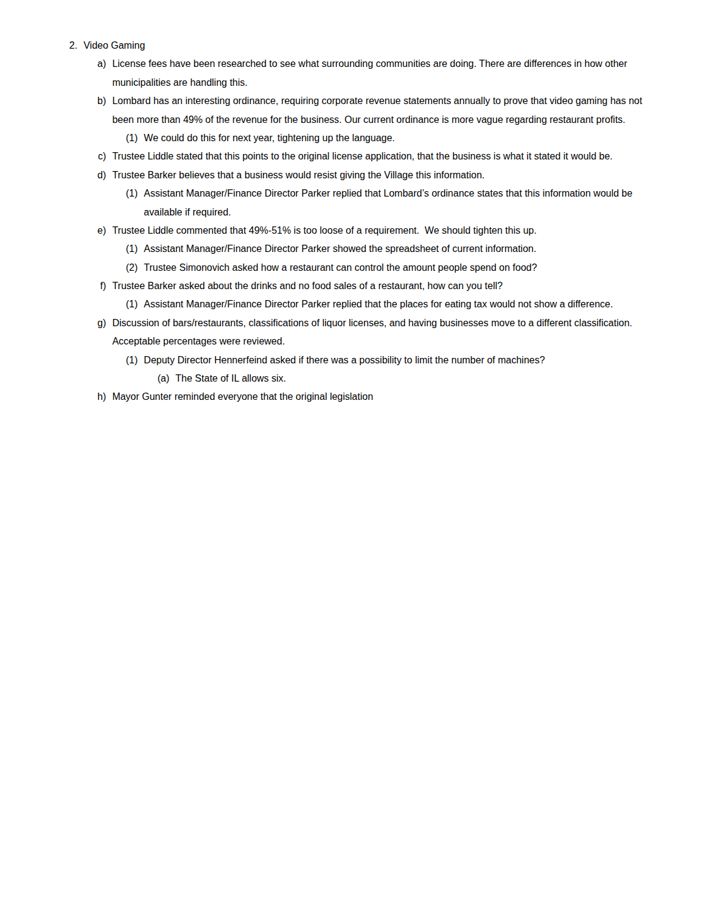Video Gaming
License fees have been researched to see what surrounding communities are doing. There are differences in how other municipalities are handling this.
Lombard has an interesting ordinance, requiring corporate revenue statements annually to prove that video gaming has not been more than 49% of the revenue for the business. Our current ordinance is more vague regarding restaurant profits.
We could do this for next year, tightening up the language.
Trustee Liddle stated that this points to the original license application, that the business is what it stated it would be.
Trustee Barker believes that a business would resist giving the Village this information.
Assistant Manager/Finance Director Parker replied that Lombard’s ordinance states that this information would be available if required.
Trustee Liddle commented that 49%-51% is too loose of a requirement. We should tighten this up.
Assistant Manager/Finance Director Parker showed the spreadsheet of current information.
Trustee Simonovich asked how a restaurant can control the amount people spend on food?
Trustee Barker asked about the drinks and no food sales of a restaurant, how can you tell?
Assistant Manager/Finance Director Parker replied that the places for eating tax would not show a difference.
Discussion of bars/restaurants, classifications of liquor licenses, and having businesses move to a different classification. Acceptable percentages were reviewed.
Deputy Director Hennerfeind asked if there was a possibility to limit the number of machines?
The State of IL allows six.
Mayor Gunter reminded everyone that the original legislation